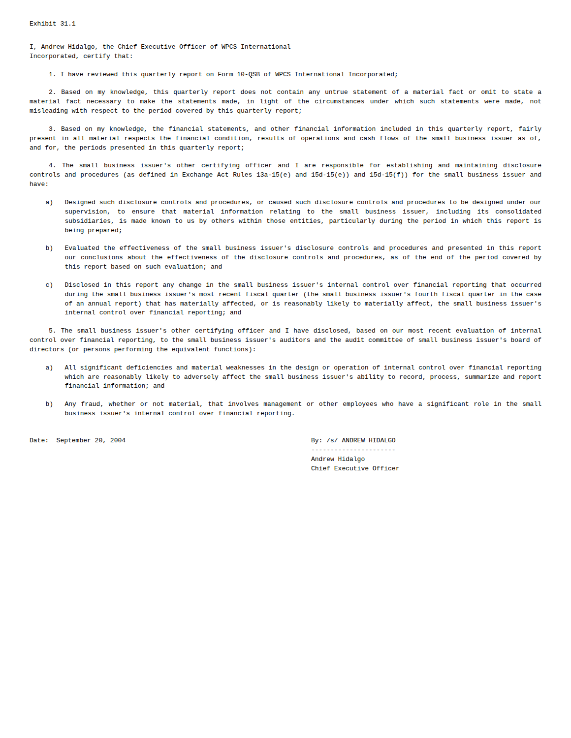Exhibit 31.1
I, Andrew Hidalgo, the Chief Executive Officer of WPCS International
Incorporated, certify that:
1. I have reviewed this quarterly report on Form 10-QSB of WPCS International Incorporated;
2. Based on my knowledge, this quarterly report does not contain any untrue statement of a material fact or omit to state a material fact necessary to make the statements made, in light of the circumstances under which such statements were made, not misleading with respect to the period covered by this quarterly report;
3. Based on my knowledge, the financial statements, and other financial information included in this quarterly report, fairly present in all material respects the financial condition, results of operations and cash flows of the small business issuer as of, and for, the periods presented in this quarterly report;
4. The small business issuer's other certifying officer and I are responsible for establishing and maintaining disclosure controls and procedures (as defined in Exchange Act Rules 13a-15(e) and 15d-15(e)) and 15d-15(f)) for the small business issuer and have:
a) Designed such disclosure controls and procedures, or caused such disclosure controls and procedures to be designed under our supervision, to ensure that material information relating to the small business issuer, including its consolidated subsidiaries, is made known to us by others within those entities, particularly during the period in which this report is being prepared;
b) Evaluated the effectiveness of the small business issuer's disclosure controls and procedures and presented in this report our conclusions about the effectiveness of the disclosure controls and procedures, as of the end of the period covered by this report based on such evaluation; and
c) Disclosed in this report any change in the small business issuer's internal control over financial reporting that occurred during the small business issuer's most recent fiscal quarter (the small business issuer's fourth fiscal quarter in the case of an annual report) that has materially affected, or is reasonably likely to materially affect, the small business issuer's internal control over financial reporting; and
5. The small business issuer's other certifying officer and I have disclosed, based on our most recent evaluation of internal control over financial reporting, to the small business issuer's auditors and the audit committee of small business issuer's board of directors (or persons performing the equivalent functions):
a) All significant deficiencies and material weaknesses in the design or operation of internal control over financial reporting which are reasonably likely to adversely affect the small business issuer's ability to record, process, summarize and report financial information; and
b) Any fraud, whether or not material, that involves management or other employees who have a significant role in the small business issuer's internal control over financial reporting.
| Date: September 20, 2004 | By: /s/ ANDREW HIDALGO ---------------------- Andrew Hidalgo Chief Executive Officer |